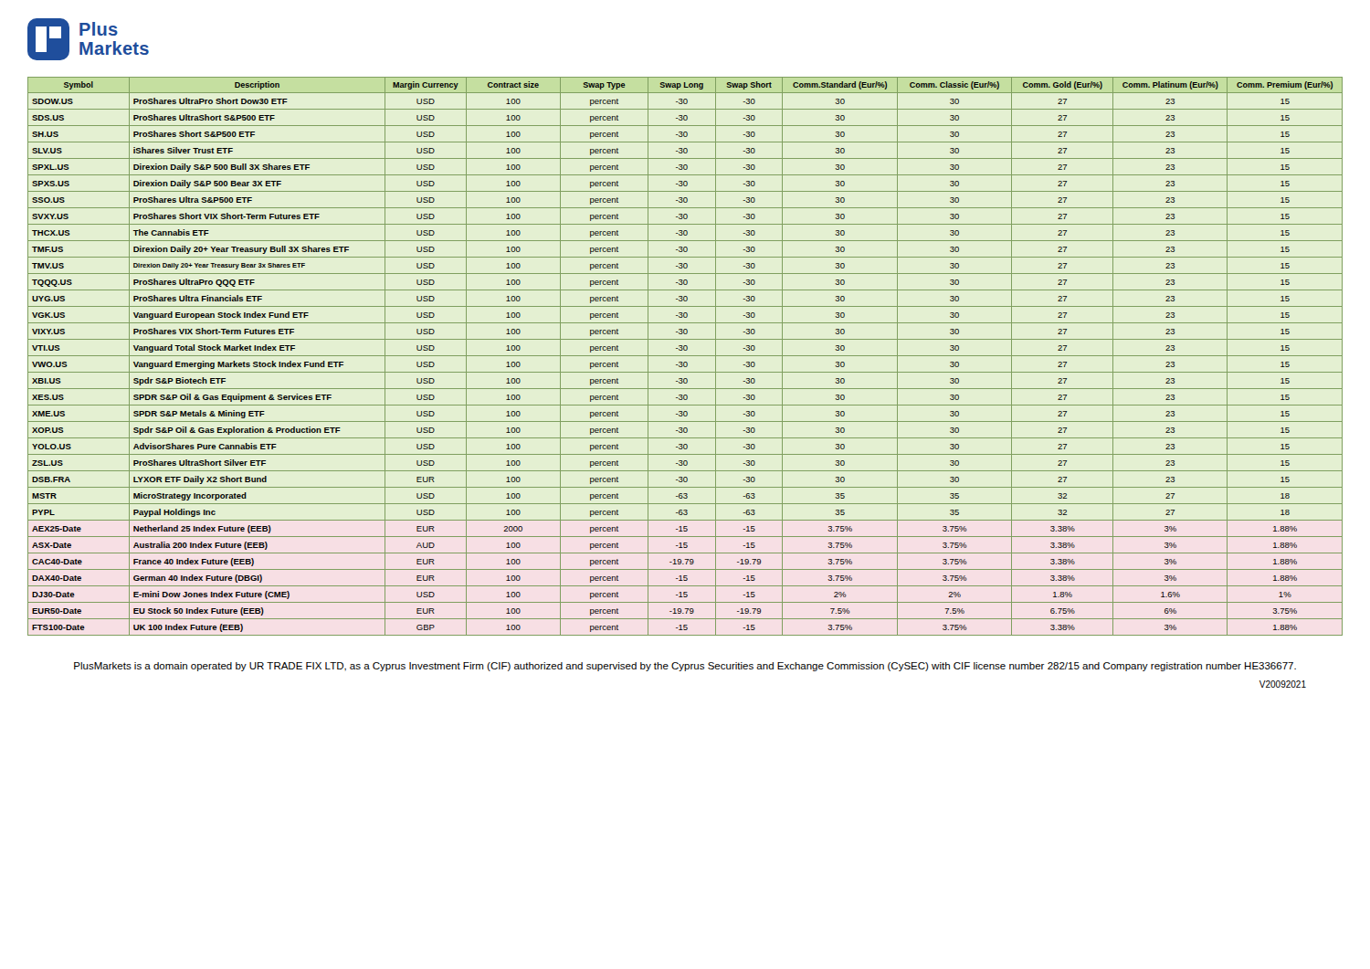Plus
Markets
| Symbol | Description | Margin Currency | Contract size | Swap Type | Swap Long | Swap Short | Comm.Standard (Eur/%) | Comm. Classic (Eur/%) | Comm. Gold (Eur/%) | Comm. Platinum (Eur/%) | Comm. Premium (Eur/%) |
| --- | --- | --- | --- | --- | --- | --- | --- | --- | --- | --- | --- |
| SDOW.US | ProShares UltraPro Short Dow30 ETF | USD | 100 | percent | -30 | -30 | 30 | 30 | 27 | 23 | 15 |
| SDS.US | ProShares UltraShort S&P500 ETF | USD | 100 | percent | -30 | -30 | 30 | 30 | 27 | 23 | 15 |
| SH.US | ProShares Short S&P500 ETF | USD | 100 | percent | -30 | -30 | 30 | 30 | 27 | 23 | 15 |
| SLV.US | iShares Silver Trust ETF | USD | 100 | percent | -30 | -30 | 30 | 30 | 27 | 23 | 15 |
| SPXL.US | Direxion Daily S&P 500 Bull 3X Shares ETF | USD | 100 | percent | -30 | -30 | 30 | 30 | 27 | 23 | 15 |
| SPXS.US | Direxion Daily S&P 500 Bear 3X ETF | USD | 100 | percent | -30 | -30 | 30 | 30 | 27 | 23 | 15 |
| SSO.US | ProShares Ultra S&P500 ETF | USD | 100 | percent | -30 | -30 | 30 | 30 | 27 | 23 | 15 |
| SVXY.US | ProShares Short VIX Short-Term Futures ETF | USD | 100 | percent | -30 | -30 | 30 | 30 | 27 | 23 | 15 |
| THCX.US | The Cannabis ETF | USD | 100 | percent | -30 | -30 | 30 | 30 | 27 | 23 | 15 |
| TMF.US | Direxion Daily 20+ Year Treasury Bull 3X Shares ETF | USD | 100 | percent | -30 | -30 | 30 | 30 | 27 | 23 | 15 |
| TMV.US | Direxion Daily 20+ Year Treasury Bear 3x Shares ETF | USD | 100 | percent | -30 | -30 | 30 | 30 | 27 | 23 | 15 |
| TQQQ.US | ProShares UltraPro QQQ ETF | USD | 100 | percent | -30 | -30 | 30 | 30 | 27 | 23 | 15 |
| UYG.US | ProShares Ultra Financials ETF | USD | 100 | percent | -30 | -30 | 30 | 30 | 27 | 23 | 15 |
| VGK.US | Vanguard European Stock Index Fund ETF | USD | 100 | percent | -30 | -30 | 30 | 30 | 27 | 23 | 15 |
| VIXY.US | ProShares VIX Short-Term Futures ETF | USD | 100 | percent | -30 | -30 | 30 | 30 | 27 | 23 | 15 |
| VTI.US | Vanguard Total Stock Market Index ETF | USD | 100 | percent | -30 | -30 | 30 | 30 | 27 | 23 | 15 |
| VWO.US | Vanguard Emerging Markets Stock Index Fund ETF | USD | 100 | percent | -30 | -30 | 30 | 30 | 27 | 23 | 15 |
| XBI.US | Spdr S&P Biotech ETF | USD | 100 | percent | -30 | -30 | 30 | 30 | 27 | 23 | 15 |
| XES.US | SPDR S&P Oil & Gas Equipment & Services ETF | USD | 100 | percent | -30 | -30 | 30 | 30 | 27 | 23 | 15 |
| XME.US | SPDR S&P Metals & Mining ETF | USD | 100 | percent | -30 | -30 | 30 | 30 | 27 | 23 | 15 |
| XOP.US | Spdr S&P Oil & Gas Exploration & Production ETF | USD | 100 | percent | -30 | -30 | 30 | 30 | 27 | 23 | 15 |
| YOLO.US | AdvisorShares Pure Cannabis ETF | USD | 100 | percent | -30 | -30 | 30 | 30 | 27 | 23 | 15 |
| ZSL.US | ProShares UltraShort Silver ETF | USD | 100 | percent | -30 | -30 | 30 | 30 | 27 | 23 | 15 |
| DSB.FRA | LYXOR ETF Daily X2 Short Bund | EUR | 100 | percent | -30 | -30 | 30 | 30 | 27 | 23 | 15 |
| MSTR | MicroStrategy Incorporated | USD | 100 | percent | -63 | -63 | 35 | 35 | 32 | 27 | 18 |
| PYPL | Paypal Holdings Inc | USD | 100 | percent | -63 | -63 | 35 | 35 | 32 | 27 | 18 |
| AEX25-Date | Netherland 25 Index Future (EEB) | EUR | 2000 | percent | -15 | -15 | 3.75% | 3.75% | 3.38% | 3% | 1.88% |
| ASX-Date | Australia 200 Index Future (EEB) | AUD | 100 | percent | -15 | -15 | 3.75% | 3.75% | 3.38% | 3% | 1.88% |
| CAC40-Date | France 40 Index Future (EEB) | EUR | 100 | percent | -19.79 | -19.79 | 3.75% | 3.75% | 3.38% | 3% | 1.88% |
| DAX40-Date | German 40 Index Future (DBGI) | EUR | 100 | percent | -15 | -15 | 3.75% | 3.75% | 3.38% | 3% | 1.88% |
| DJ30-Date | E-mini Dow Jones Index Future (CME) | USD | 100 | percent | -15 | -15 | 2% | 2% | 1.8% | 1.6% | 1% |
| EUR50-Date | EU Stock 50 Index Future (EEB) | EUR | 100 | percent | -19.79 | -19.79 | 7.5% | 7.5% | 6.75% | 6% | 3.75% |
| FTS100-Date | UK 100 Index Future (EEB) | GBP | 100 | percent | -15 | -15 | 3.75% | 3.75% | 3.38% | 3% | 1.88% |
PlusMarkets is a domain operated by UR TRADE FIX LTD, as a Cyprus Investment Firm (CIF) authorized and supervised by the Cyprus Securities and Exchange Commission (CySEC) with CIF license number 282/15 and Company registration number HE336677.
V20092021